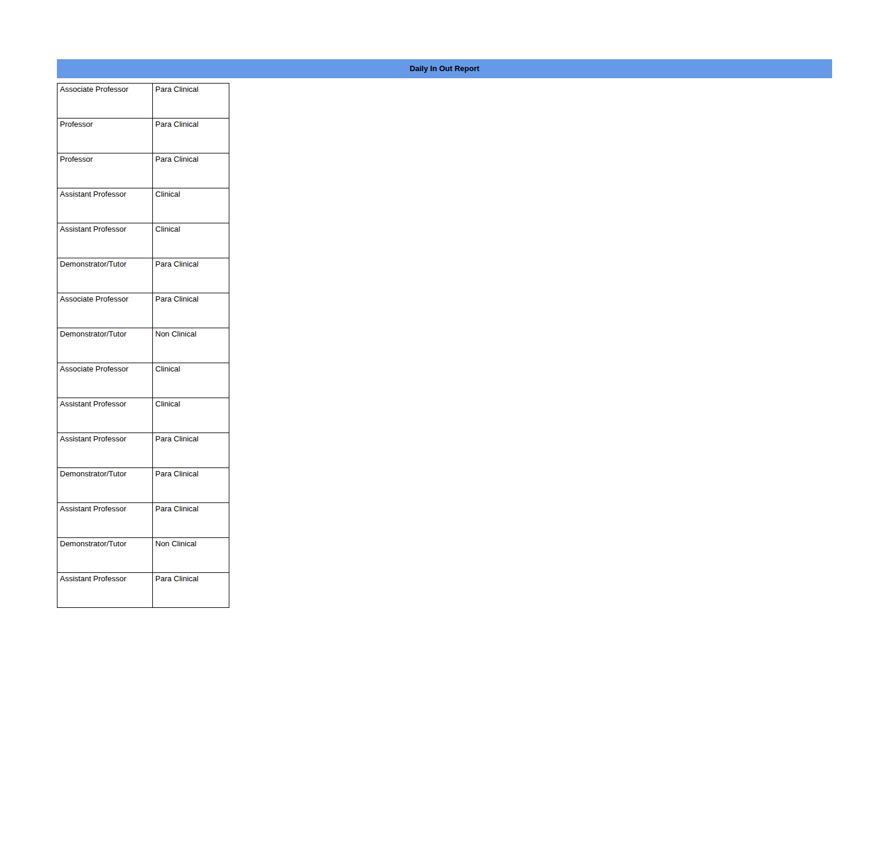Daily In Out Report
| Associate Professor | Para Clinical |
| Professor | Para Clinical |
| Professor | Para Clinical |
| Assistant Professor | Clinical |
| Assistant Professor | Clinical |
| Demonstrator/Tutor | Para Clinical |
| Associate Professor | Para Clinical |
| Demonstrator/Tutor | Non Clinical |
| Associate Professor | Clinical |
| Assistant Professor | Clinical |
| Assistant Professor | Para Clinical |
| Demonstrator/Tutor | Para Clinical |
| Assistant Professor | Para Clinical |
| Demonstrator/Tutor | Non Clinical |
| Assistant Professor | Para Clinical |